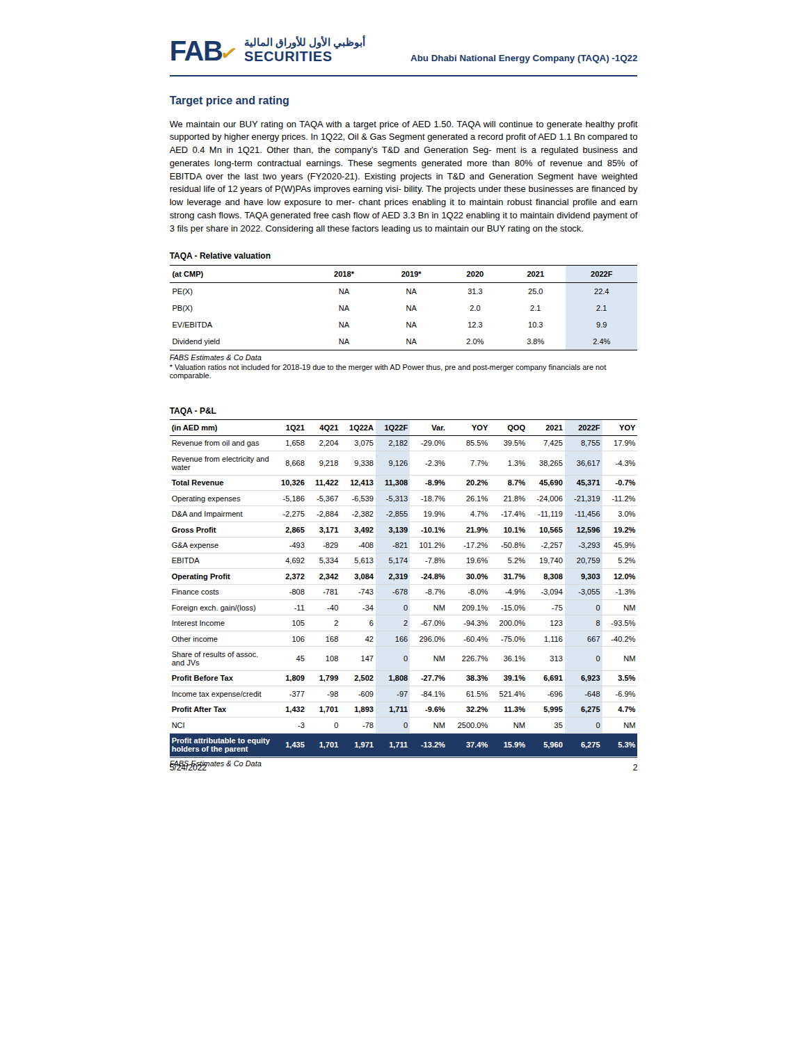FAB✓
أبوظبي الأول للأوراق المالية
SECURITIES
Abu Dhabi National Energy Company (TAQA) -1Q22
Target price and rating
We maintain our BUY rating on TAQA with a target price of AED 1.50. TAQA will continue to generate healthy profit supported by higher energy prices. In 1Q22, Oil & Gas Segment generated a record profit of AED 1.1 Bn compared to AED 0.4 Mn in 1Q21. Other than, the company’s T&D and Generation Seg- ment is a regulated business and generates long-term contractual earnings. These segments generated more than 80% of revenue and 85% of EBITDA over the last two years (FY2020-21). Existing projects in T&D and Generation Segment have weighted residual life of 12 years of P(W)PAs improves earning visi- bility. The projects under these businesses are financed by low leverage and have low exposure to mer- chant prices enabling it to maintain robust financial profile and earn strong cash flows. TAQA generated free cash flow of AED 3.3 Bn in 1Q22 enabling it to maintain dividend payment of 3 fils per share in 2022. Considering all these factors leading us to maintain our BUY rating on the stock.
TAQA - Relative valuation
| (at CMP) | 2018* | 2019* | 2020 | 2021 | 2022F |
| --- | --- | --- | --- | --- | --- |
| PE(X) | NA | NA | 31.3 | 25.0 | 22.4 |
| PB(X) | NA | NA | 2.0 | 2.1 | 2.1 |
| EV/EBITDA | NA | NA | 12.3 | 10.3 | 9.9 |
| Dividend yield | NA | NA | 2.0% | 3.8% | 2.4% |
FABS Estimates & Co Data
* Valuation ratios not included for 2018-19 due to the merger with AD Power thus, pre and post-merger company financials are not comparable.
TAQA - P&L
| (in AED mm) | 1Q21 | 4Q21 | 1Q22A | 1Q22F | Var. | YOY | QOQ | 2021 | 2022F | YOY |
| --- | --- | --- | --- | --- | --- | --- | --- | --- | --- | --- |
| Revenue from oil and gas | 1,658 | 2,204 | 3,075 | 2,182 | -29.0% | 85.5% | 39.5% | 7,425 | 8,755 | 17.9% |
| Revenue from electricity and water | 8,668 | 9,218 | 9,338 | 9,126 | -2.3% | 7.7% | 1.3% | 38,265 | 36,617 | -4.3% |
| Total Revenue | 10,326 | 11,422 | 12,413 | 11,308 | -8.9% | 20.2% | 8.7% | 45,690 | 45,371 | -0.7% |
| Operating expenses | -5,186 | -5,367 | -6,539 | -5,313 | -18.7% | 26.1% | 21.8% | -24,006 | -21,319 | -11.2% |
| D&A and Impairment | -2,275 | -2,884 | -2,382 | -2,855 | 19.9% | 4.7% | -17.4% | -11,119 | -11,456 | 3.0% |
| Gross Profit | 2,865 | 3,171 | 3,492 | 3,139 | -10.1% | 21.9% | 10.1% | 10,565 | 12,596 | 19.2% |
| G&A expense | -493 | -829 | -408 | -821 | 101.2% | -17.2% | -50.8% | -2,257 | -3,293 | 45.9% |
| EBITDA | 4,692 | 5,334 | 5,613 | 5,174 | -7.8% | 19.6% | 5.2% | 19,740 | 20,759 | 5.2% |
| Operating Profit | 2,372 | 2,342 | 3,084 | 2,319 | -24.8% | 30.0% | 31.7% | 8,308 | 9,303 | 12.0% |
| Finance costs | -808 | -781 | -743 | -678 | -8.7% | -8.0% | -4.9% | -3,094 | -3,055 | -1.3% |
| Foreign exch. gain/(loss) | -11 | -40 | -34 | 0 | NM | 209.1% | -15.0% | -75 | 0 | NM |
| Interest Income | 105 | 2 | 6 | 2 | -67.0% | -94.3% | 200.0% | 123 | 8 | -93.5% |
| Other income | 106 | 168 | 42 | 166 | 296.0% | -60.4% | -75.0% | 1,116 | 667 | -40.2% |
| Share of results of assoc. and JVs | 45 | 108 | 147 | 0 | NM | 226.7% | 36.1% | 313 | 0 | NM |
| Profit Before Tax | 1,809 | 1,799 | 2,502 | 1,808 | -27.7% | 38.3% | 39.1% | 6,691 | 6,923 | 3.5% |
| Income tax expense/credit | -377 | -98 | -609 | -97 | -84.1% | 61.5% | 521.4% | -696 | -648 | -6.9% |
| Profit After Tax | 1,432 | 1,701 | 1,893 | 1,711 | -9.6% | 32.2% | 11.3% | 5,995 | 6,275 | 4.7% |
| NCI | -3 | 0 | -78 | 0 | NM | 2500.0% | NM | 35 | 0 | NM |
| Profit attributable to equity holders of the parent | 1,435 | 1,701 | 1,971 | 1,711 | -13.2% | 37.4% | 15.9% | 5,960 | 6,275 | 5.3% |
FABS Estimates & Co Data
5/24/2022
2